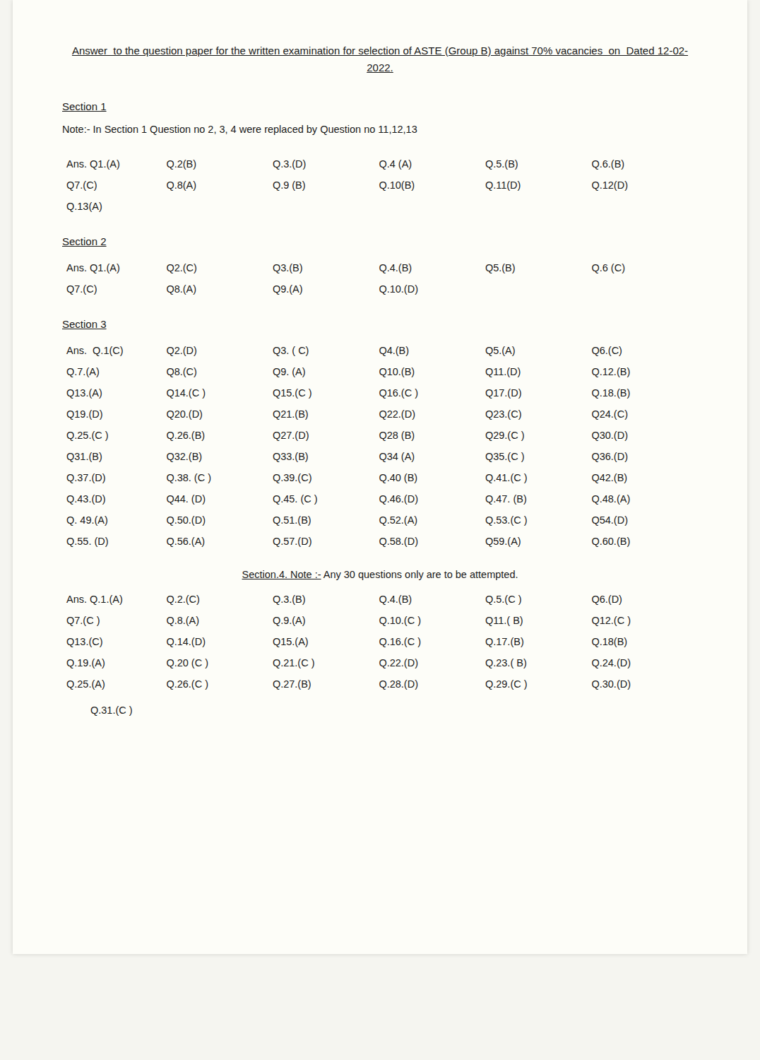Answer to the question paper for the written examination for selection of ASTE (Group B) against 70% vacancies on Dated 12-02-2022.
Section 1
Note:- In Section 1 Question no 2, 3, 4 were replaced by Question no 11,12,13
| Ans. Q1.(A) | Q.2(B) | Q.3.(D) | Q.4 (A) | Q.5.(B) | Q.6.(B) |
| Q7.(C) | Q.8(A) | Q.9 (B) | Q.10(B) | Q.11(D) | Q.12(D) |
| Q.13(A) | | | | | |
Section 2
| Ans. Q1.(A) | Q2.(C) | Q3.(B) | Q.4.(B) | Q5.(B) | Q.6 (C) |
| Q7.(C) | Q8.(A) | Q9.(A) | Q.10.(D) | | |
Section 3
| Ans. Q.1(C) | Q2.(D) | Q3. ( C) | Q4.(B) | Q5.(A) | Q6.(C) |
| Q.7.(A) | Q8.(C) | Q9. (A) | Q10.(B) | Q11.(D) | Q.12.(B) |
| Q13.(A) | Q14.(C ) | Q15.(C ) | Q16.(C ) | Q17.(D) | Q.18.(B) |
| Q19.(D) | Q20.(D) | Q21.(B) | Q22.(D) | Q23.(C) | Q24.(C) |
| Q.25.(C ) | Q.26.(B) | Q27.(D) | Q28 (B) | Q29.(C ) | Q30.(D) |
| Q31.(B) | Q32.(B) | Q33.(B) | Q34 (A) | Q35.(C ) | Q36.(D) |
| Q.37.(D) | Q.38. (C ) | Q.39.(C) | Q.40 (B) | Q.41.(C ) | Q42.(B) |
| Q.43.(D) | Q44. (D) | Q.45. (C ) | Q.46.(D) | Q.47. (B) | Q.48.(A) |
| Q. 49.(A) | Q.50.(D) | Q.51.(B) | Q.52.(A) | Q.53.(C ) | Q54.(D) |
| Q.55. (D) | Q.56.(A) | Q.57.(D) | Q.58.(D) | Q59.(A) | Q.60.(B) |
Section.4. Note :- Any 30 questions only are to be attempted.
| Ans. Q.1.(A) | Q.2.(C) | Q.3.(B) | Q.4.(B) | Q.5.(C ) | Q6.(D) |
| Q7.(C ) | Q.8.(A) | Q.9.(A) | Q.10.(C ) | Q11.( B) | Q12.(C ) |
| Q13.(C) | Q.14.(D) | Q15.(A) | Q.16.(C ) | Q.17.(B) | Q.18(B) |
| Q.19.(A) | Q.20 (C ) | Q.21.(C ) | Q.22.(D) | Q.23.( B) | Q.24.(D) |
| Q.25.(A) | Q.26.(C ) | Q.27.(B) | Q.28.(D) | Q.29.(C ) | Q.30.(D) |
Q.31.(C )